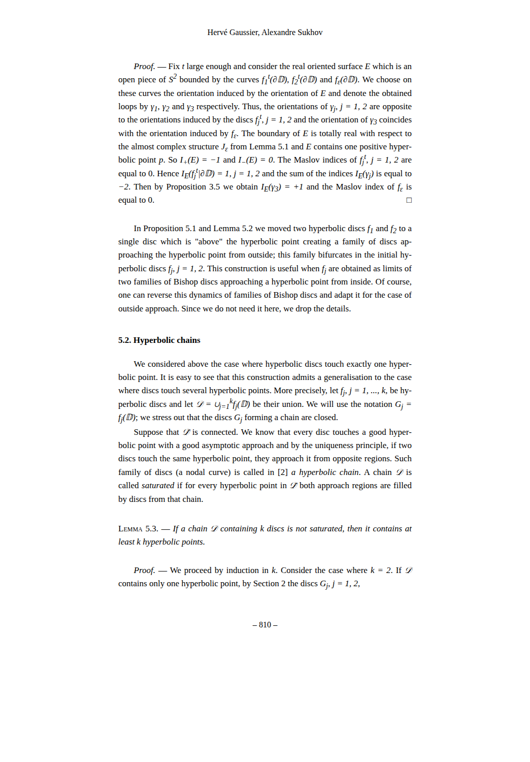Hervé Gaussier, Alexandre Sukhov
Proof. — Fix t large enough and consider the real oriented surface E which is an open piece of S2 bounded by the curves f1t(∂𝔻), f2t(∂𝔻) and fε(∂𝔻). We choose on these curves the orientation induced by the orientation of E and denote the obtained loops by γ1, γ2 and γ3 respectively. Thus, the orientations of γj, j = 1, 2 are opposite to the orientations induced by the discs fjt, j = 1, 2 and the orientation of γ3 coincides with the orientation induced by fε. The boundary of E is totally real with respect to the almost complex structure Jε from Lemma 5.1 and E contains one positive hyperbolic point p. So I+(E) = −1 and I−(E) = 0. The Maslov indices of fjt, j = 1, 2 are equal to 0. Hence IE(fjt|∂𝔻) = 1, j = 1, 2 and the sum of the indices IE(γj) is equal to −2. Then by Proposition 3.5 we obtain IE(γ3) = +1 and the Maslov index of fε is equal to 0. □
In Proposition 5.1 and Lemma 5.2 we moved two hyperbolic discs f1 and f2 to a single disc which is "above" the hyperbolic point creating a family of discs approaching the hyperbolic point from outside; this family bifurcates in the initial hyperbolic discs fj, j = 1, 2. This construction is useful when fj are obtained as limits of two families of Bishop discs approaching a hyperbolic point from inside. Of course, one can reverse this dynamics of families of Bishop discs and adapt it for the case of outside approach. Since we do not need it here, we drop the details.
5.2. Hyperbolic chains
We considered above the case where hyperbolic discs touch exactly one hyperbolic point. It is easy to see that this construction admits a generalisation to the case where discs touch several hyperbolic points. More precisely, let fj, j = 1, ..., k, be hyperbolic discs and let 𝒟 = ∪j=1kfj(𝔻) be their union. We will use the notation Gj = fj(𝔻); we stress out that the discs Gj forming a chain are closed.
Suppose that 𝒟̄ is connected. We know that every disc touches a good hyperbolic point with a good asymptotic approach and by the uniqueness principle, if two discs touch the same hyperbolic point, they approach it from opposite regions. Such family of discs (a nodal curve) is called in [2] a hyperbolic chain. A chain 𝒟 is called saturated if for every hyperbolic point in 𝒟̄ both approach regions are filled by discs from that chain.
Lemma 5.3. — If a chain 𝒟 containing k discs is not saturated, then it contains at least k hyperbolic points.
Proof. — We proceed by induction in k. Consider the case where k = 2. If 𝒟 contains only one hyperbolic point, by Section 2 the discs Gj, j = 1, 2,
– 810 –